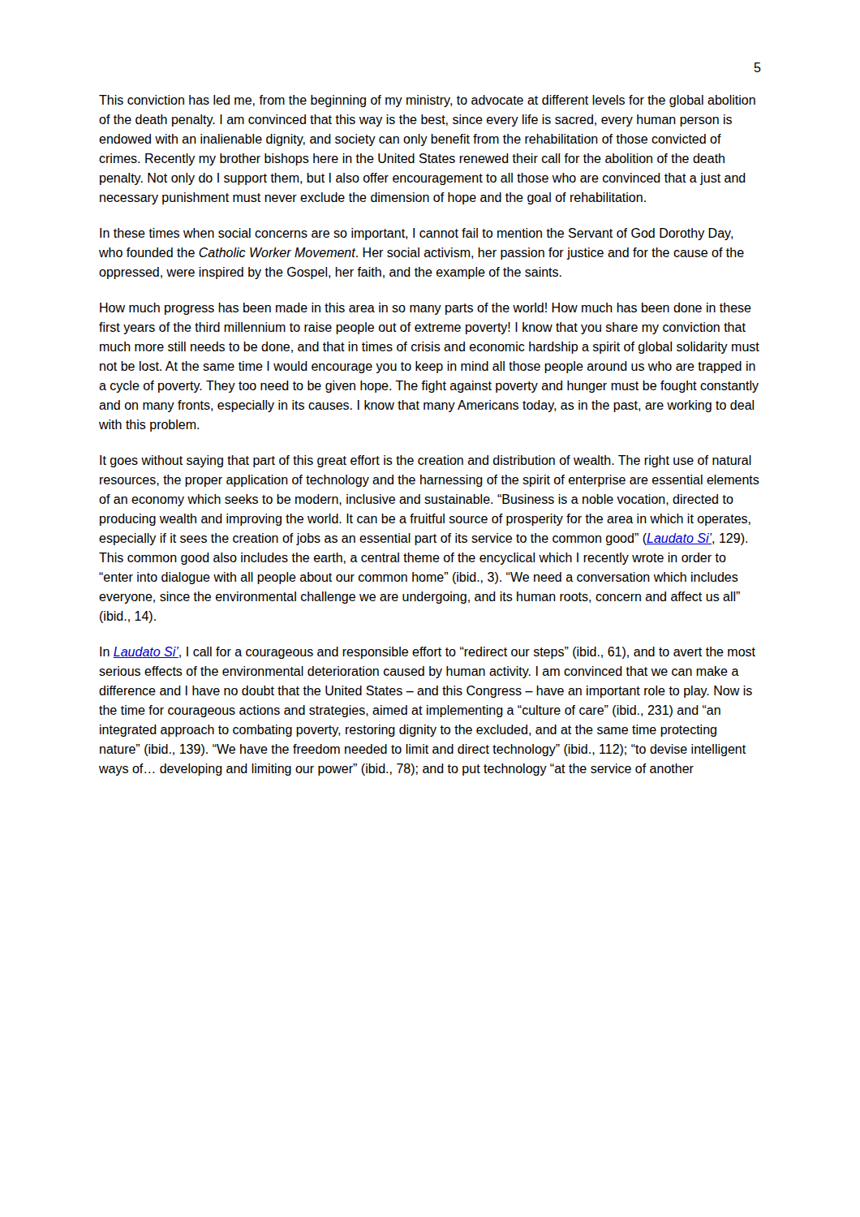5
This conviction has led me, from the beginning of my ministry, to advocate at different levels for the global abolition of the death penalty. I am convinced that this way is the best, since every life is sacred, every human person is endowed with an inalienable dignity, and society can only benefit from the rehabilitation of those convicted of crimes. Recently my brother bishops here in the United States renewed their call for the abolition of the death penalty. Not only do I support them, but I also offer encouragement to all those who are convinced that a just and necessary punishment must never exclude the dimension of hope and the goal of rehabilitation.
In these times when social concerns are so important, I cannot fail to mention the Servant of God Dorothy Day, who founded the Catholic Worker Movement. Her social activism, her passion for justice and for the cause of the oppressed, were inspired by the Gospel, her faith, and the example of the saints.
How much progress has been made in this area in so many parts of the world! How much has been done in these first years of the third millennium to raise people out of extreme poverty! I know that you share my conviction that much more still needs to be done, and that in times of crisis and economic hardship a spirit of global solidarity must not be lost. At the same time I would encourage you to keep in mind all those people around us who are trapped in a cycle of poverty. They too need to be given hope. The fight against poverty and hunger must be fought constantly and on many fronts, especially in its causes. I know that many Americans today, as in the past, are working to deal with this problem.
It goes without saying that part of this great effort is the creation and distribution of wealth. The right use of natural resources, the proper application of technology and the harnessing of the spirit of enterprise are essential elements of an economy which seeks to be modern, inclusive and sustainable. “Business is a noble vocation, directed to producing wealth and improving the world. It can be a fruitful source of prosperity for the area in which it operates, especially if it sees the creation of jobs as an essential part of its service to the common good” (Laudato Si’, 129). This common good also includes the earth, a central theme of the encyclical which I recently wrote in order to “enter into dialogue with all people about our common home” (ibid., 3). “We need a conversation which includes everyone, since the environmental challenge we are undergoing, and its human roots, concern and affect us all” (ibid., 14).
In Laudato Si’, I call for a courageous and responsible effort to “redirect our steps” (ibid., 61), and to avert the most serious effects of the environmental deterioration caused by human activity. I am convinced that we can make a difference and I have no doubt that the United States – and this Congress – have an important role to play. Now is the time for courageous actions and strategies, aimed at implementing a “culture of care” (ibid., 231) and “an integrated approach to combating poverty, restoring dignity to the excluded, and at the same time protecting nature” (ibid., 139). “We have the freedom needed to limit and direct technology” (ibid., 112); “to devise intelligent ways of… developing and limiting our power” (ibid., 78); and to put technology “at the service of another